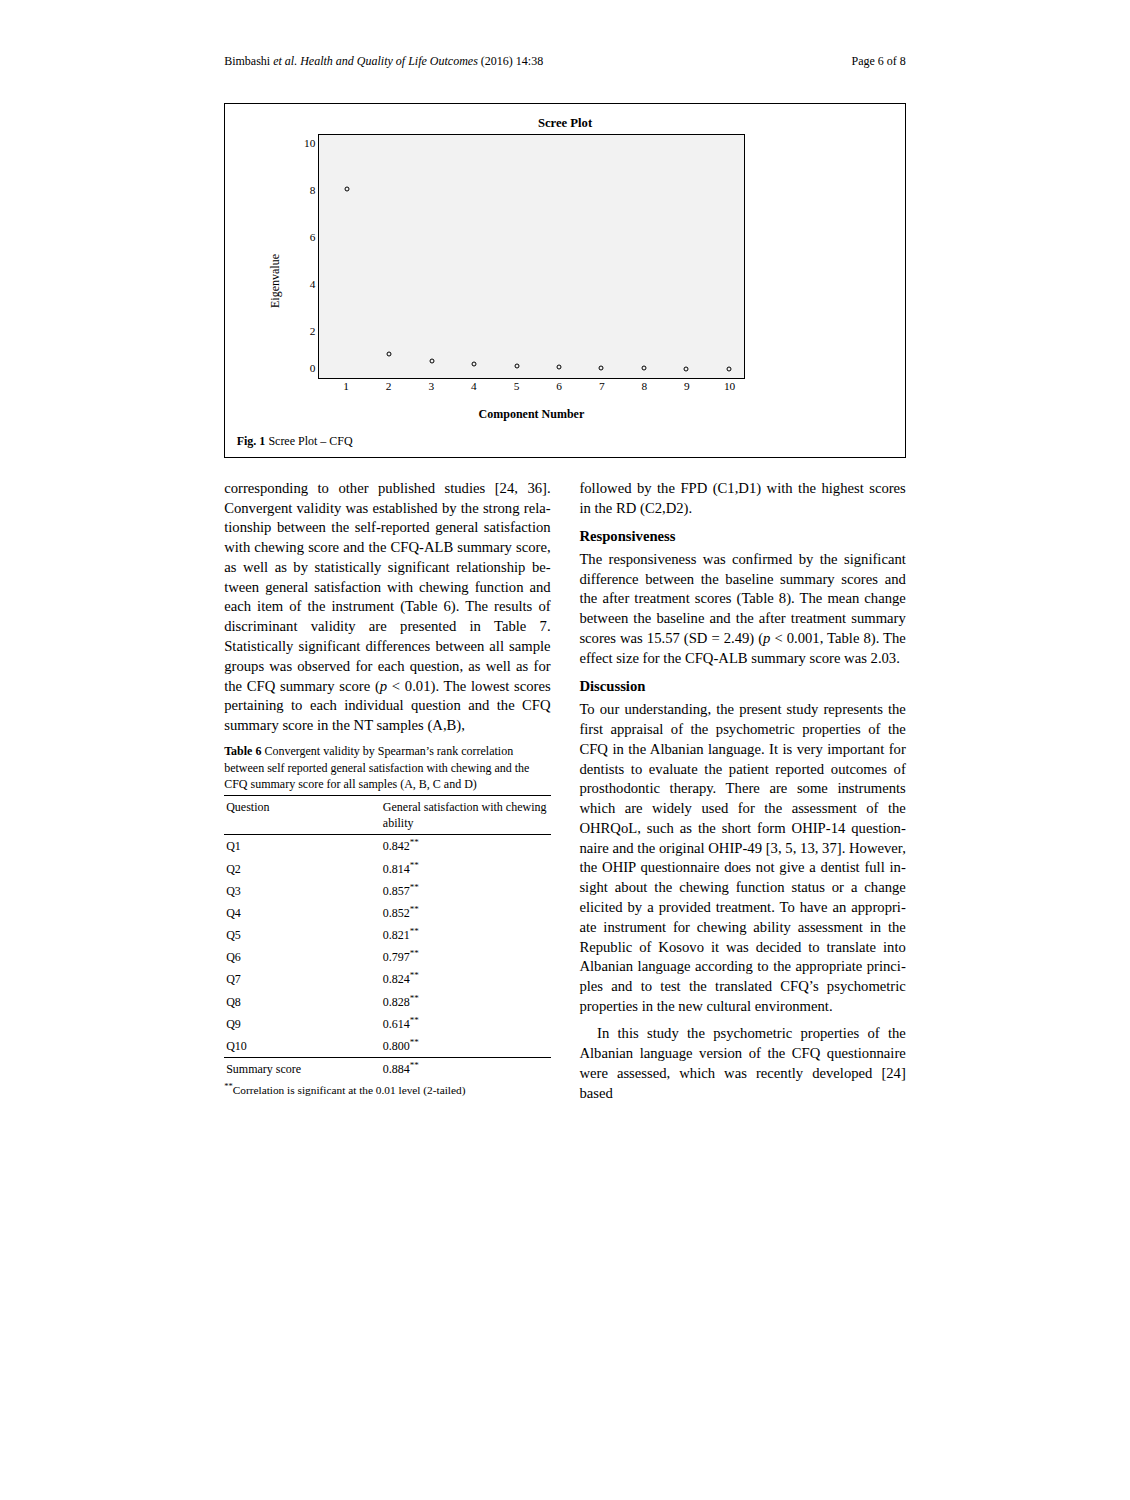Bimbashi et al. Health and Quality of Life Outcomes (2016) 14:38
Page 6 of 8
Scree Plot
Eigenvalue
10 8 6 4 2 0
1 2 3 4 5 6 7 8 9 10
Component Number
Fig. 1 Scree Plot – CFQ
corresponding to other published studies [24, 36]. Convergent validity was established by the strong relationship between the self-reported general satisfaction with chewing score and the CFQ-ALB summary score, as well as by statistically significant relationship between general satisfaction with chewing function and each item of the instrument (Table 6). The results of discriminant validity are presented in Table 7. Statistically significant differences between all sample groups was observed for each question, as well as for the CFQ summary score (p < 0.01). The lowest scores pertaining to each individual question and the CFQ summary score in the NT samples (A,B),
Table 6 Convergent validity by Spearman’s rank correlation between self reported general satisfaction with chewing and the CFQ summary score for all samples (A, B, C and D)
| Question | General satisfaction with chewing ability |
| --- | --- |
| Q1 | 0.842 ** |
| Q2 | 0.814 ** |
| Q3 | 0.857 ** |
| Q4 | 0.852 ** |
| Q5 | 0.821 ** |
| Q6 | 0.797 ** |
| Q7 | 0.824 ** |
| Q8 | 0.828 ** |
| Q9 | 0.614 ** |
| Q10 | 0.800 ** |
| Summary score | 0.884 ** |
**Correlation is significant at the 0.01 level (2-tailed)
followed by the FPD (C1,D1) with the highest scores in the RD (C2,D2).
Responsiveness
The responsiveness was confirmed by the significant difference between the baseline summary scores and the after treatment scores (Table 8). The mean change between the baseline and the after treatment summary scores was 15.57 (SD = 2.49) (p < 0.001, Table 8). The effect size for the CFQ-ALB summary score was 2.03.
Discussion
To our understanding, the present study represents the first appraisal of the psychometric properties of the CFQ in the Albanian language. It is very important for dentists to evaluate the patient reported outcomes of prosthodontic therapy. There are some instruments which are widely used for the assessment of the OHRQoL, such as the short form OHIP-14 questionnaire and the original OHIP-49 [3, 5, 13, 37]. However, the OHIP questionnaire does not give a dentist full insight about the chewing function status or a change elicited by a provided treatment. To have an appropriate instrument for chewing ability assessment in the Republic of Kosovo it was decided to translate into Albanian language according to the appropriate principles and to test the translated CFQ’s psychometric properties in the new cultural environment.
In this study the psychometric properties of the Albanian language version of the CFQ questionnaire were assessed, which was recently developed [24] based